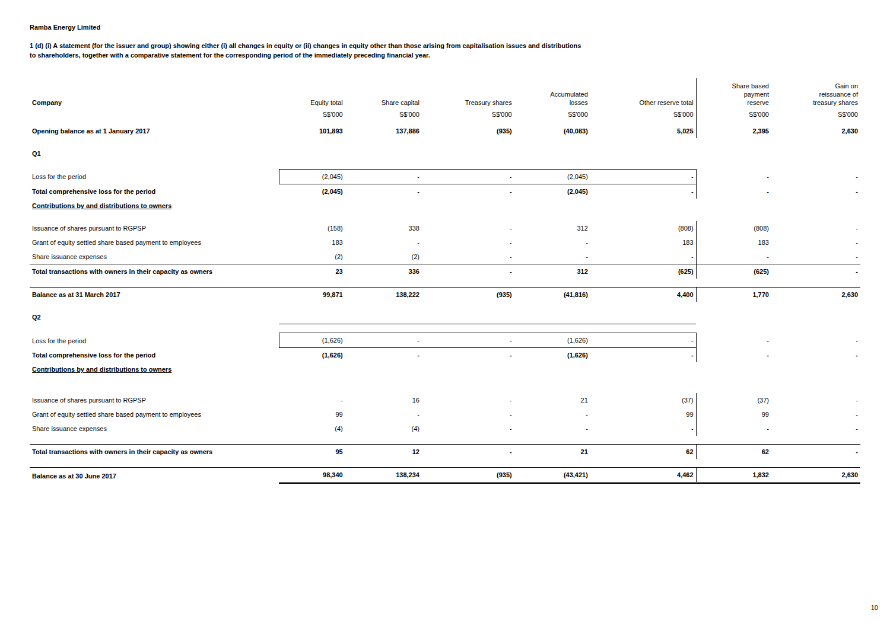Ramba Energy Limited
1 (d) (i) A statement (for the issuer and group) showing either (i) all changes in equity or (ii) changes in equity other than those arising from capitalisation issues and distributions
to shareholders, together with a comparative statement for the corresponding period of the immediately preceding financial year.
| Company | Equity total | Share capital | Treasury shares | Accumulated losses | Other reserve total | Share based payment reserve | Gain on reissuance of treasury shares |
| --- | --- | --- | --- | --- | --- | --- | --- |
| | S$'000 | S$'000 | S$'000 | S$'000 | S$'000 | S$'000 | S$'000 |
| Opening balance as at 1 January 2017 | 101,893 | 137,886 | (935) | (40,083) | 5,025 | 2,395 | 2,630 |
| Q1 | |
| Loss for the period | (2,045) | - | - | (2,045) | - | - | - |
| Total comprehensive loss for the period | (2,045) | - | - | (2,045) | - | - | - |
| Contributions by and distributions to owners | |
| Issuance of shares pursuant to RGPSP | (158) | 338 | - | 312 | (808) | (808) | - |
| Grant of equity settled share based payment to employees | 183 | - | - | - | 183 | 183 | - |
| Share issuance expenses | (2) | (2) | - | - | - | - | - |
| Total transactions with owners in their capacity as owners | 23 | 336 | - | 312 | (625) | (625) | - |
| Balance as at 31 March 2017 | 99,871 | 138,222 | (935) | (41,816) | 4,400 | 1,770 | 2,630 |
| Q2 | | |
| Loss for the period | (1,626) | - | - | (1,626) | - | - | - |
| Total comprehensive loss for the period | (1,626) | - | - | (1,626) | - | - | - |
| Contributions by and distributions to owners | |
| Issuance of shares pursuant to RGPSP | - | 16 | - | 21 | (37) | (37) | - |
| Grant of equity settled share based payment to employees | 99 | - | - | - | 99 | 99 | - |
| Share issuance expenses | (4) | (4) | - | - | - | - | - |
| Total transactions with owners in their capacity as owners | 95 | 12 | - | 21 | 62 | 62 | - |
| Balance as at 30 June 2017 | 98,340 | 138,234 | (935) | (43,421) | 4,462 | 1,832 | 2,630 |
10